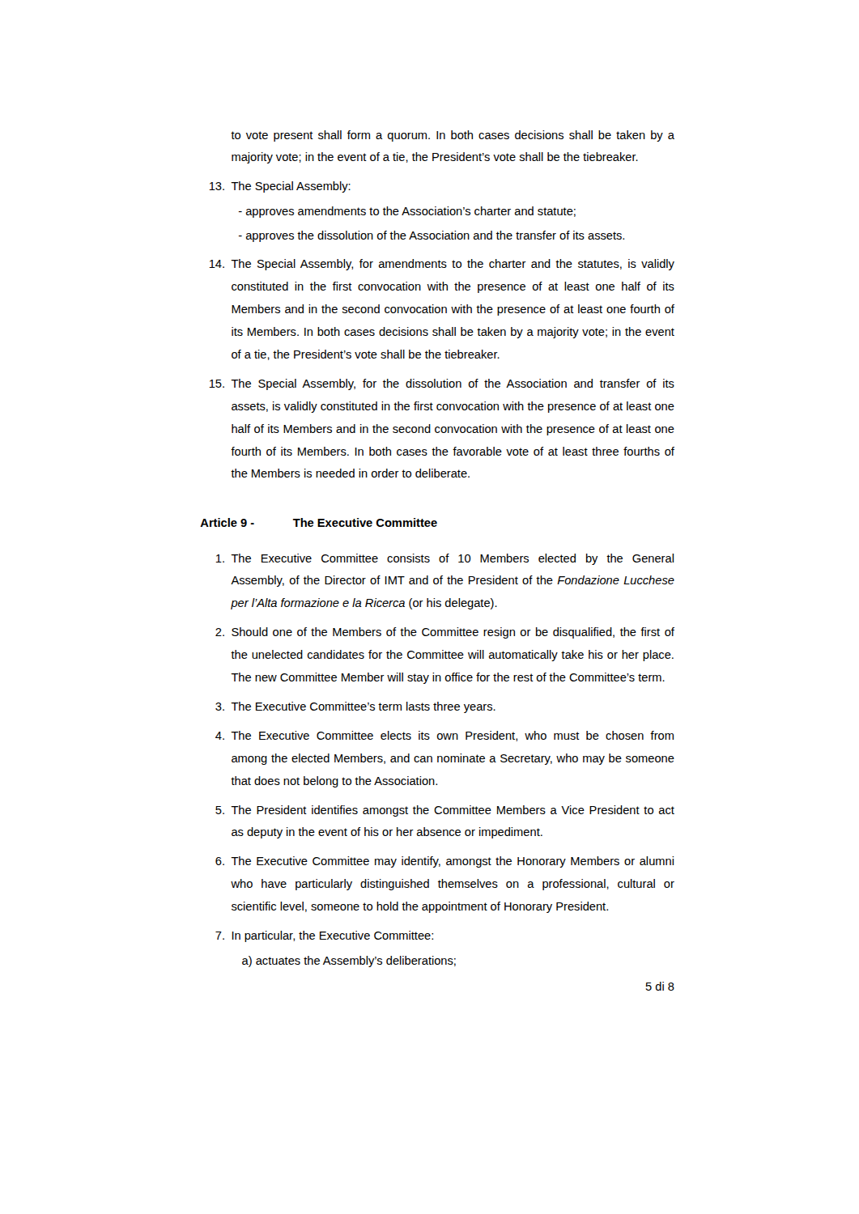to vote present shall form a quorum. In both cases decisions shall be taken by a majority vote; in the event of a tie, the President’s vote shall be the tiebreaker.
13. The Special Assembly:
- approves amendments to the Association’s charter and statute;
- approves the dissolution of the Association and the transfer of its assets.
14. The Special Assembly, for amendments to the charter and the statutes, is validly constituted in the first convocation with the presence of at least one half of its Members and in the second convocation with the presence of at least one fourth of its Members. In both cases decisions shall be taken by a majority vote; in the event of a tie, the President’s vote shall be the tiebreaker.
15. The Special Assembly, for the dissolution of the Association and transfer of its assets, is validly constituted in the first convocation with the presence of at least one half of its Members and in the second convocation with the presence of at least one fourth of its Members. In both cases the favorable vote of at least three fourths of the Members is needed in order to deliberate.
Article 9 -The Executive Committee
1. The Executive Committee consists of 10 Members elected by the General Assembly, of the Director of IMT and of the President of the Fondazione Lucchese per l’Alta formazione e la Ricerca (or his delegate).
2. Should one of the Members of the Committee resign or be disqualified, the first of the unelected candidates for the Committee will automatically take his or her place. The new Committee Member will stay in office for the rest of the Committee’s term.
3. The Executive Committee’s term lasts three years.
4. The Executive Committee elects its own President, who must be chosen from among the elected Members, and can nominate a Secretary, who may be someone that does not belong to the Association.
5. The President identifies amongst the Committee Members a Vice President to act as deputy in the event of his or her absence or impediment.
6. The Executive Committee may identify, amongst the Honorary Members or alumni who have particularly distinguished themselves on a professional, cultural or scientific level, someone to hold the appointment of Honorary President.
7. In particular, the Executive Committee:
a) actuates the Assembly’s deliberations;
5 di 8